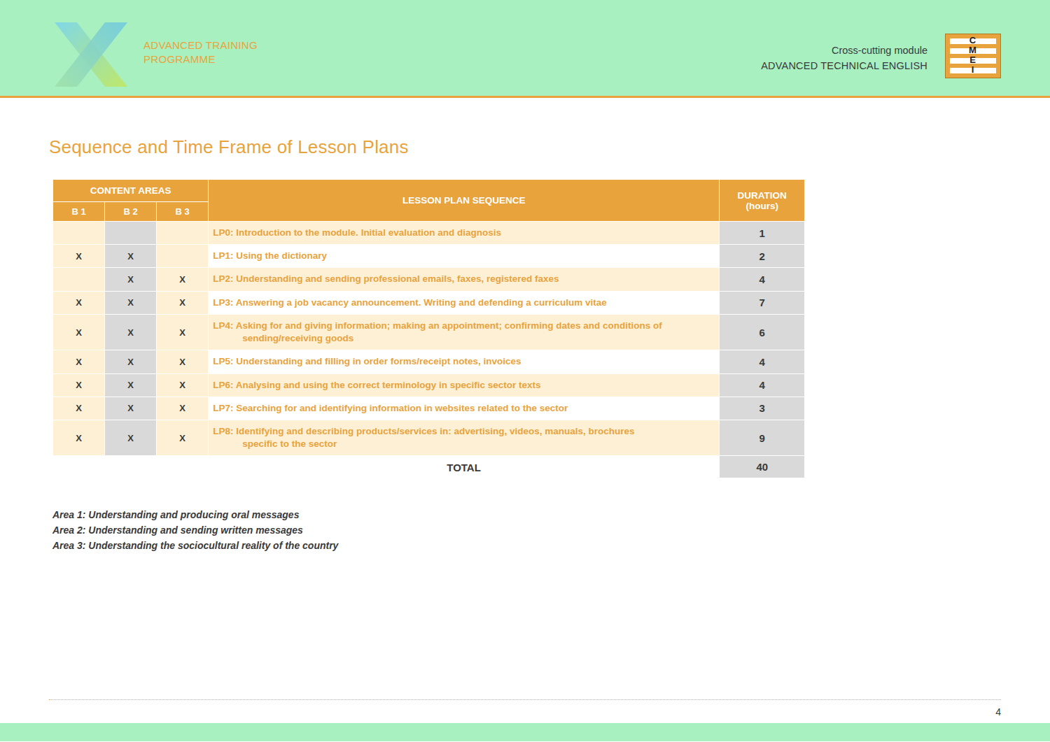ADVANCED TRAINING
PROGRAMME
Cross-cutting module
ADVANCED TECHNICAL ENGLISH
C
M
E
I
Sequence and Time Frame of Lesson Plans
| CONTENT AREAS | LESSON PLAN SEQUENCE | DURATION (hours) |
| --- | --- | --- |
| B 1 | B 2 | B 3 |
| | | | LP0: Introduction to the module. Initial evaluation and diagnosis | 1 |
| X | X | | LP1: Using the dictionary | 2 |
| | X | X | LP2: Understanding and sending professional emails, faxes, registered faxes | 4 |
| X | X | X | LP3: Answering a job vacancy announcement. Writing and defending a curriculum vitae | 7 |
| X | X | X | LP4: Asking for and giving information; making an appointment; confirming dates and conditions of sending/receiving goods | 6 |
| X | X | X | LP5: Understanding and filling in order forms/receipt notes, invoices | 4 |
| X | X | X | LP6: Analysing and using the correct terminology in specific sector texts | 4 |
| X | X | X | LP7: Searching for and identifying information in websites related to the sector | 3 |
| X | X | X | LP8: Identifying and describing products/services in: advertising, videos, manuals, brochures specific to the sector | 9 |
| | | | TOTAL | 40 |
Area 1: Understanding and producing oral messages
Area 2: Understanding and sending written messages
Area 3: Understanding the sociocultural reality of the country
4